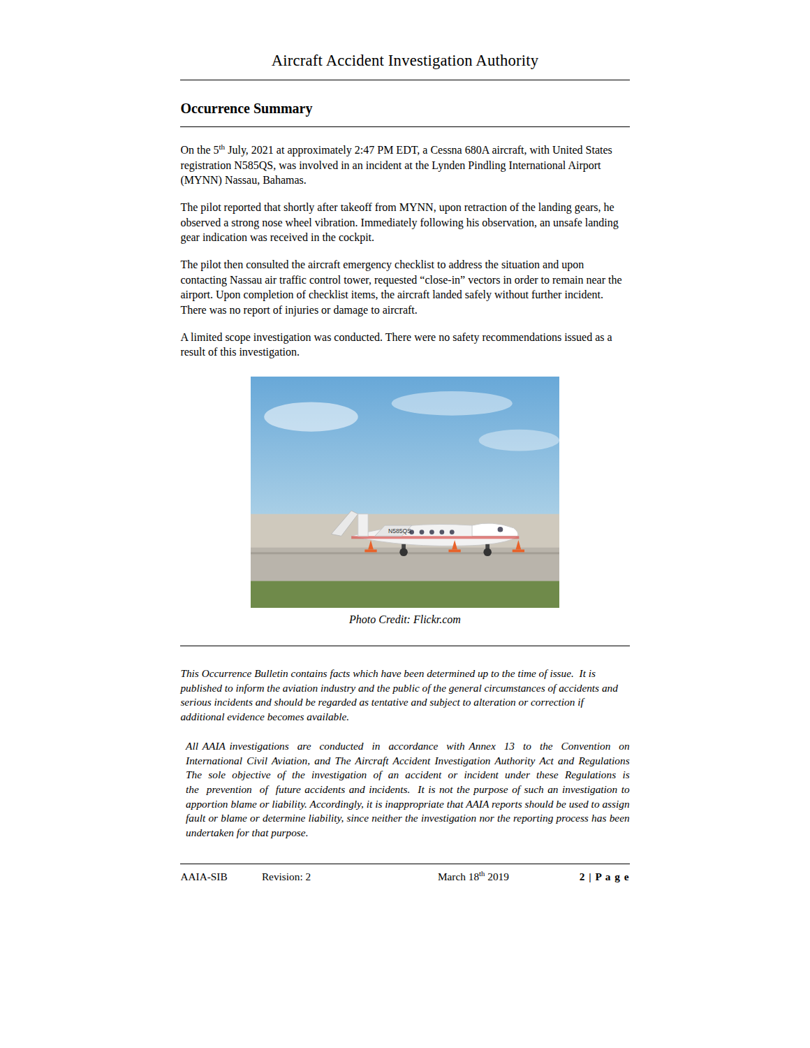Aircraft Accident Investigation Authority
Occurrence Summary
On the 5th July, 2021 at approximately 2:47 PM EDT, a Cessna 680A aircraft, with United States registration N585QS, was involved in an incident at the Lynden Pindling International Airport (MYNN) Nassau, Bahamas.
The pilot reported that shortly after takeoff from MYNN, upon retraction of the landing gears, he observed a strong nose wheel vibration. Immediately following his observation, an unsafe landing gear indication was received in the cockpit.
The pilot then consulted the aircraft emergency checklist to address the situation and upon contacting Nassau air traffic control tower, requested “close-in” vectors in order to remain near the airport. Upon completion of checklist items, the aircraft landed safely without further incident. There was no report of injuries or damage to aircraft.
A limited scope investigation was conducted. There were no safety recommendations issued as a result of this investigation.
Photo Credit: Flickr.com
This Occurrence Bulletin contains facts which have been determined up to the time of issue. It is published to inform the aviation industry and the public of the general circumstances of accidents and serious incidents and should be regarded as tentative and subject to alteration or correction if additional evidence becomes available.
All AAIA investigations are conducted in accordance with Annex 13 to the Convention on International Civil Aviation, and The Aircraft Accident Investigation Authority Act and Regulations The sole objective of the investigation of an accident or incident under these Regulations is the prevention of future accidents and incidents. It is not the purpose of such an investigation to apportion blame or liability. Accordingly, it is inappropriate that AAIA reports should be used to assign fault or blame or determine liability, since neither the investigation nor the reporting process has been undertaken for that purpose.
AAIA-SIB
Revision: 2
March 18th 2019
2 | P a g e